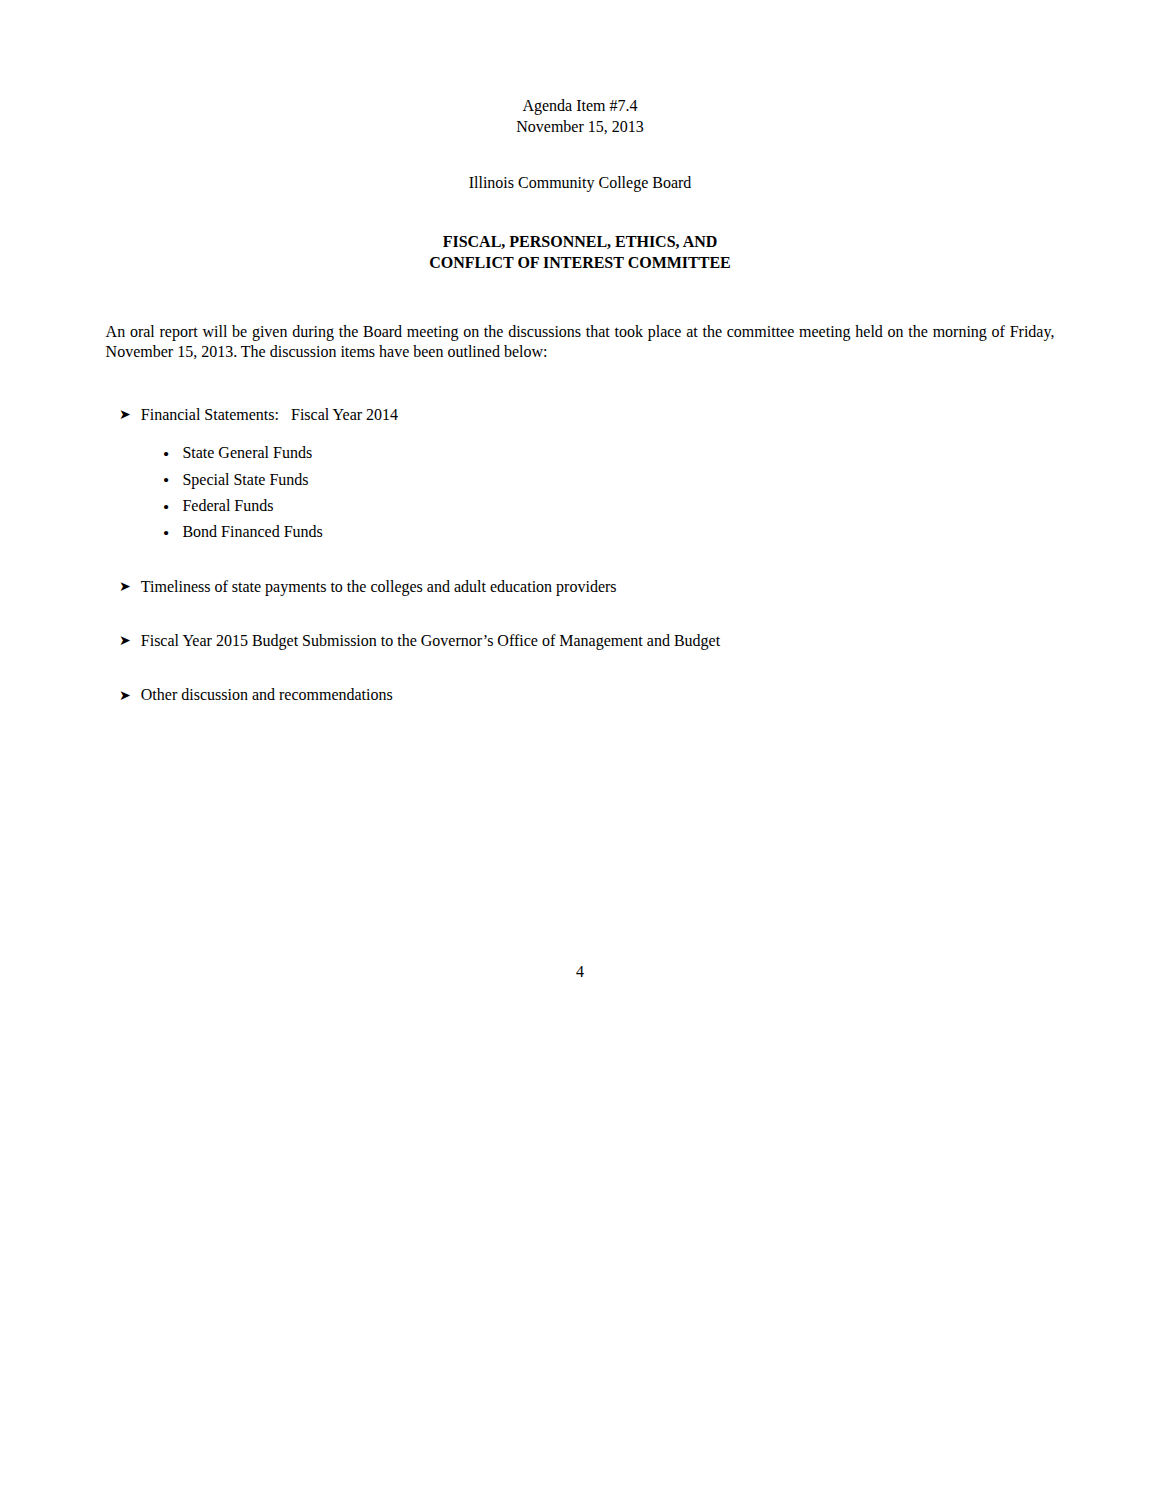Agenda Item #7.4
November 15, 2013
Illinois Community College Board
FISCAL, PERSONNEL, ETHICS, AND
CONFLICT OF INTEREST COMMITTEE
An oral report will be given during the Board meeting on the discussions that took place at the committee meeting held on the morning of Friday, November 15, 2013. The discussion items have been outlined below:
Financial Statements: Fiscal Year 2014
State General Funds
Special State Funds
Federal Funds
Bond Financed Funds
Timeliness of state payments to the colleges and adult education providers
Fiscal Year 2015 Budget Submission to the Governor’s Office of Management and Budget
Other discussion and recommendations
4